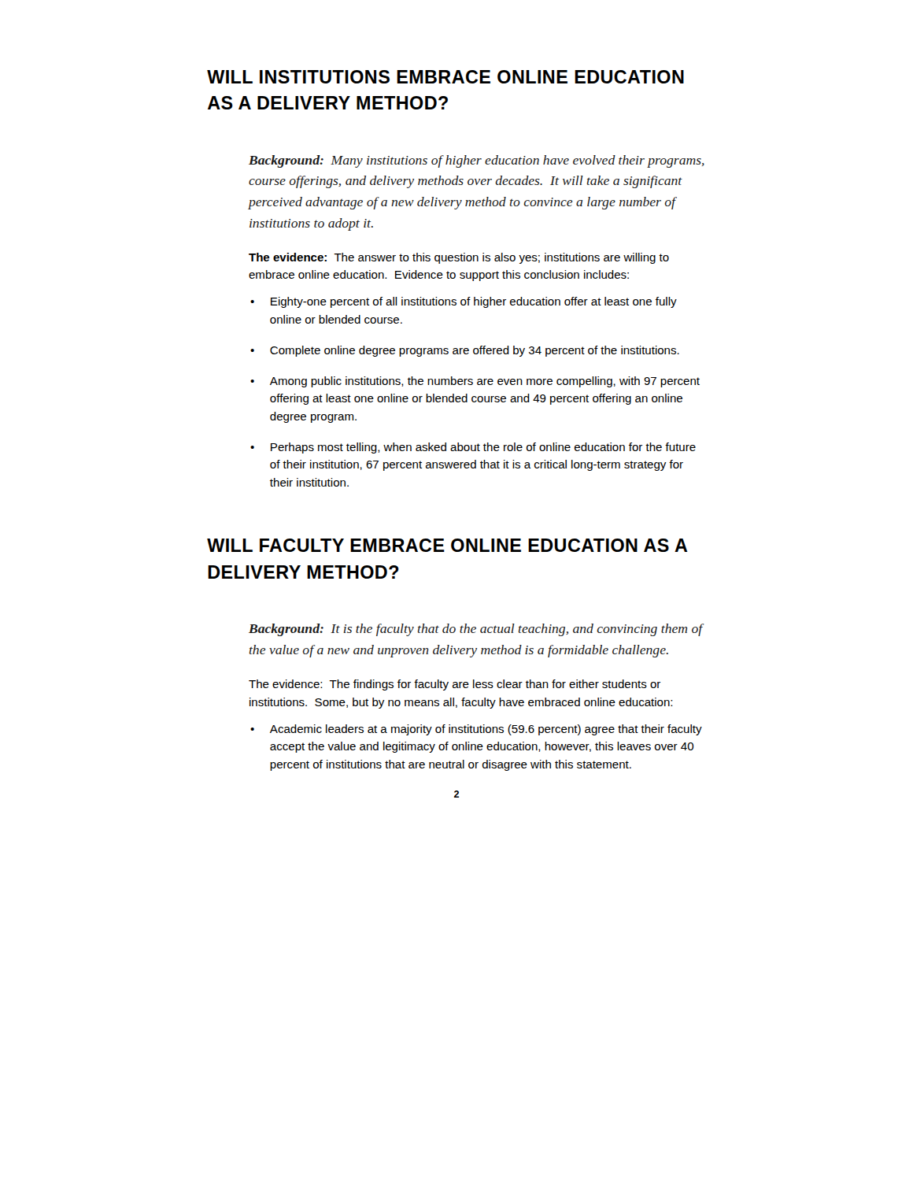Will institutions embrace online education as a delivery method?
Background: Many institutions of higher education have evolved their programs, course offerings, and delivery methods over decades. It will take a significant perceived advantage of a new delivery method to convince a large number of institutions to adopt it.
The evidence: The answer to this question is also yes; institutions are willing to embrace online education. Evidence to support this conclusion includes:
Eighty-one percent of all institutions of higher education offer at least one fully online or blended course.
Complete online degree programs are offered by 34 percent of the institutions.
Among public institutions, the numbers are even more compelling, with 97 percent offering at least one online or blended course and 49 percent offering an online degree program.
Perhaps most telling, when asked about the role of online education for the future of their institution, 67 percent answered that it is a critical long-term strategy for their institution.
Will faculty embrace online education as a delivery method?
Background: It is the faculty that do the actual teaching, and convincing them of the value of a new and unproven delivery method is a formidable challenge.
The evidence: The findings for faculty are less clear than for either students or institutions. Some, but by no means all, faculty have embraced online education:
Academic leaders at a majority of institutions (59.6 percent) agree that their faculty accept the value and legitimacy of online education, however, this leaves over 40 percent of institutions that are neutral or disagree with this statement.
2